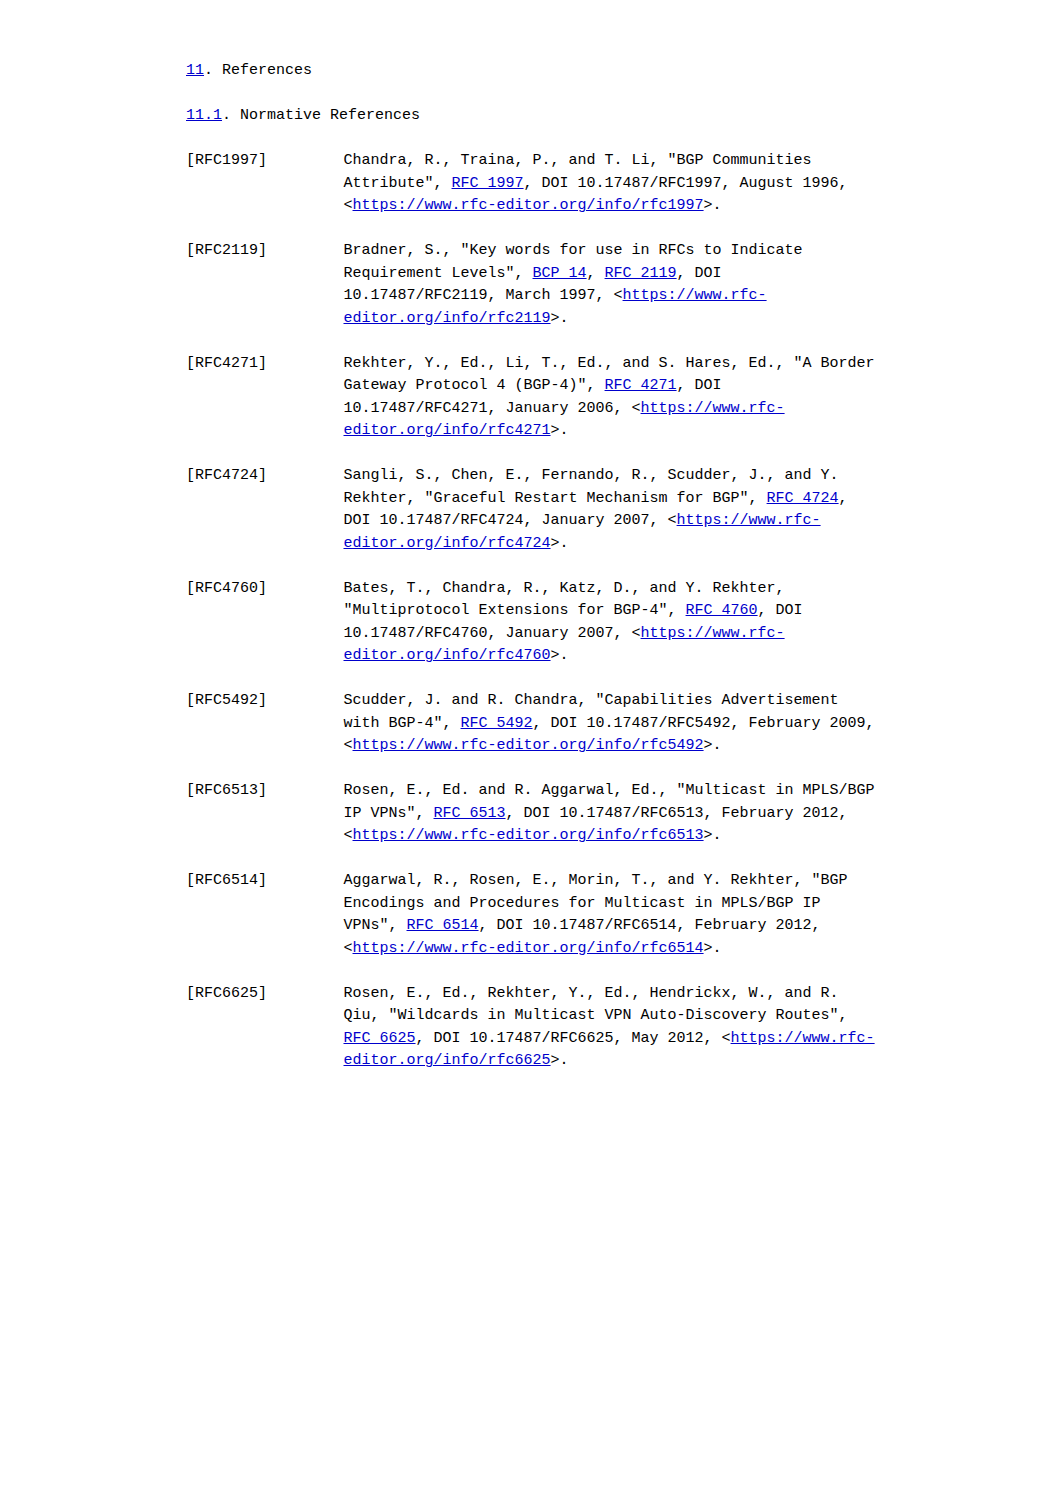11. References
11.1. Normative References
[RFC1997]
Chandra, R., Traina, P., and T. Li, "BGP Communities Attribute", RFC 1997, DOI 10.17487/RFC1997, August 1996, <https://www.rfc-editor.org/info/rfc1997>.
[RFC2119]
Bradner, S., "Key words for use in RFCs to Indicate Requirement Levels", BCP 14, RFC 2119, DOI 10.17487/RFC2119, March 1997, <https://www.rfc-editor.org/info/rfc2119>.
[RFC4271]
Rekhter, Y., Ed., Li, T., Ed., and S. Hares, Ed., "A Border Gateway Protocol 4 (BGP-4)", RFC 4271, DOI 10.17487/RFC4271, January 2006, <https://www.rfc-editor.org/info/rfc4271>.
[RFC4724]
Sangli, S., Chen, E., Fernando, R., Scudder, J., and Y. Rekhter, "Graceful Restart Mechanism for BGP", RFC 4724, DOI 10.17487/RFC4724, January 2007, <https://www.rfc-editor.org/info/rfc4724>.
[RFC4760]
Bates, T., Chandra, R., Katz, D., and Y. Rekhter, "Multiprotocol Extensions for BGP-4", RFC 4760, DOI 10.17487/RFC4760, January 2007, <https://www.rfc-editor.org/info/rfc4760>.
[RFC5492]
Scudder, J. and R. Chandra, "Capabilities Advertisement with BGP-4", RFC 5492, DOI 10.17487/RFC5492, February 2009, <https://www.rfc-editor.org/info/rfc5492>.
[RFC6513]
Rosen, E., Ed. and R. Aggarwal, Ed., "Multicast in MPLS/BGP IP VPNs", RFC 6513, DOI 10.17487/RFC6513, February 2012, <https://www.rfc-editor.org/info/rfc6513>.
[RFC6514]
Aggarwal, R., Rosen, E., Morin, T., and Y. Rekhter, "BGP Encodings and Procedures for Multicast in MPLS/BGP IP VPNs", RFC 6514, DOI 10.17487/RFC6514, February 2012, <https://www.rfc-editor.org/info/rfc6514>.
[RFC6625]
Rosen, E., Ed., Rekhter, Y., Ed., Hendrickx, W., and R. Qiu, "Wildcards in Multicast VPN Auto-Discovery Routes", RFC 6625, DOI 10.17487/RFC6625, May 2012, <https://www.rfc-editor.org/info/rfc6625>.